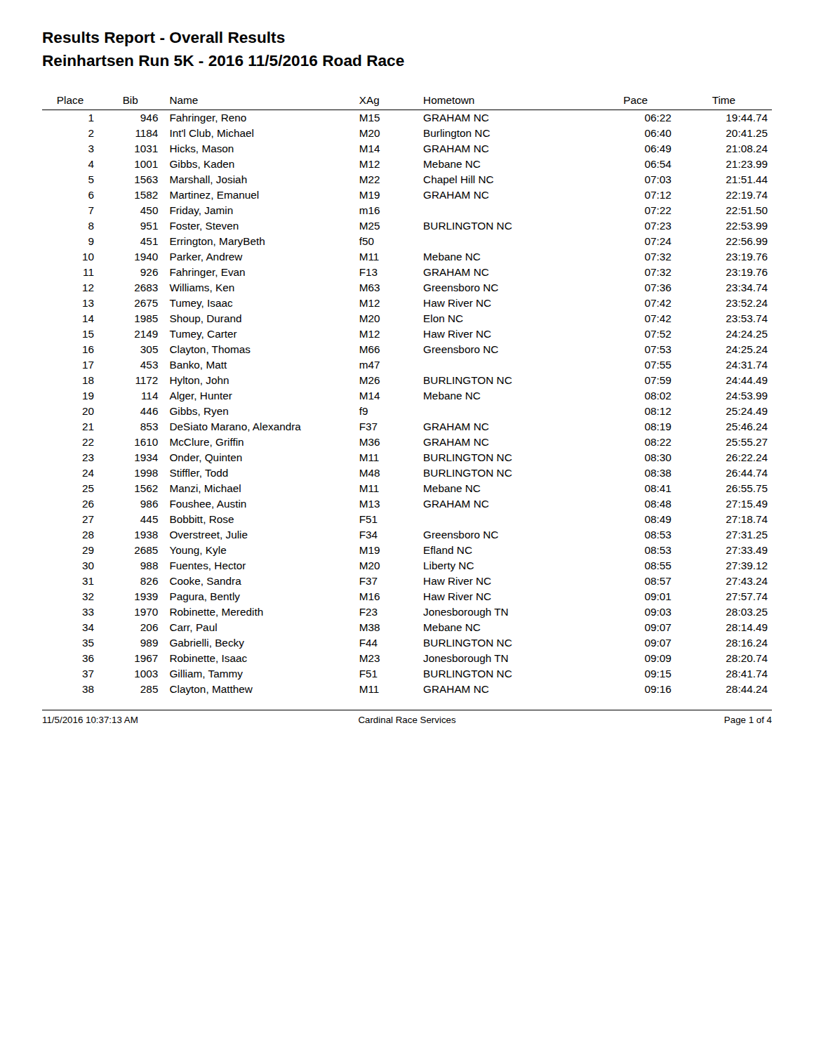Results Report - Overall Results
Reinhartsen Run 5K - 2016 11/5/2016 Road Race
| Place | Bib | Name | XAg | Hometown | Pace | Time |
| --- | --- | --- | --- | --- | --- | --- |
| 1 | 946 | Fahringer, Reno | M15 | GRAHAM NC | 06:22 | 19:44.74 |
| 2 | 1184 | Int'l Club, Michael | M20 | Burlington NC | 06:40 | 20:41.25 |
| 3 | 1031 | Hicks, Mason | M14 | GRAHAM NC | 06:49 | 21:08.24 |
| 4 | 1001 | Gibbs, Kaden | M12 | Mebane NC | 06:54 | 21:23.99 |
| 5 | 1563 | Marshall, Josiah | M22 | Chapel Hill NC | 07:03 | 21:51.44 |
| 6 | 1582 | Martinez, Emanuel | M19 | GRAHAM NC | 07:12 | 22:19.74 |
| 7 | 450 | Friday, Jamin | m16 | | 07:22 | 22:51.50 |
| 8 | 951 | Foster, Steven | M25 | BURLINGTON NC | 07:23 | 22:53.99 |
| 9 | 451 | Errington, MaryBeth | f50 | | 07:24 | 22:56.99 |
| 10 | 1940 | Parker, Andrew | M11 | Mebane NC | 07:32 | 23:19.76 |
| 11 | 926 | Fahringer, Evan | F13 | GRAHAM NC | 07:32 | 23:19.76 |
| 12 | 2683 | Williams, Ken | M63 | Greensboro NC | 07:36 | 23:34.74 |
| 13 | 2675 | Tumey, Isaac | M12 | Haw River NC | 07:42 | 23:52.24 |
| 14 | 1985 | Shoup, Durand | M20 | Elon NC | 07:42 | 23:53.74 |
| 15 | 2149 | Tumey, Carter | M12 | Haw River NC | 07:52 | 24:24.25 |
| 16 | 305 | Clayton, Thomas | M66 | Greensboro NC | 07:53 | 24:25.24 |
| 17 | 453 | Banko, Matt | m47 | | 07:55 | 24:31.74 |
| 18 | 1172 | Hylton, John | M26 | BURLINGTON NC | 07:59 | 24:44.49 |
| 19 | 114 | Alger, Hunter | M14 | Mebane NC | 08:02 | 24:53.99 |
| 20 | 446 | Gibbs, Ryen | f9 | | 08:12 | 25:24.49 |
| 21 | 853 | DeSiato Marano, Alexandra | F37 | GRAHAM NC | 08:19 | 25:46.24 |
| 22 | 1610 | McClure, Griffin | M36 | GRAHAM NC | 08:22 | 25:55.27 |
| 23 | 1934 | Onder, Quinten | M11 | BURLINGTON NC | 08:30 | 26:22.24 |
| 24 | 1998 | Stiffler, Todd | M48 | BURLINGTON NC | 08:38 | 26:44.74 |
| 25 | 1562 | Manzi, Michael | M11 | Mebane NC | 08:41 | 26:55.75 |
| 26 | 986 | Foushee, Austin | M13 | GRAHAM NC | 08:48 | 27:15.49 |
| 27 | 445 | Bobbitt, Rose | F51 | | 08:49 | 27:18.74 |
| 28 | 1938 | Overstreet, Julie | F34 | Greensboro NC | 08:53 | 27:31.25 |
| 29 | 2685 | Young, Kyle | M19 | Efland NC | 08:53 | 27:33.49 |
| 30 | 988 | Fuentes, Hector | M20 | Liberty NC | 08:55 | 27:39.12 |
| 31 | 826 | Cooke, Sandra | F37 | Haw River NC | 08:57 | 27:43.24 |
| 32 | 1939 | Pagura, Bently | M16 | Haw River NC | 09:01 | 27:57.74 |
| 33 | 1970 | Robinette, Meredith | F23 | Jonesborough TN | 09:03 | 28:03.25 |
| 34 | 206 | Carr, Paul | M38 | Mebane NC | 09:07 | 28:14.49 |
| 35 | 989 | Gabrielli, Becky | F44 | BURLINGTON NC | 09:07 | 28:16.24 |
| 36 | 1967 | Robinette, Isaac | M23 | Jonesborough TN | 09:09 | 28:20.74 |
| 37 | 1003 | Gilliam, Tammy | F51 | BURLINGTON NC | 09:15 | 28:41.74 |
| 38 | 285 | Clayton, Matthew | M11 | GRAHAM NC | 09:16 | 28:44.24 |
11/5/2016 10:37:13 AM
Cardinal Race Services
Page 1 of 4